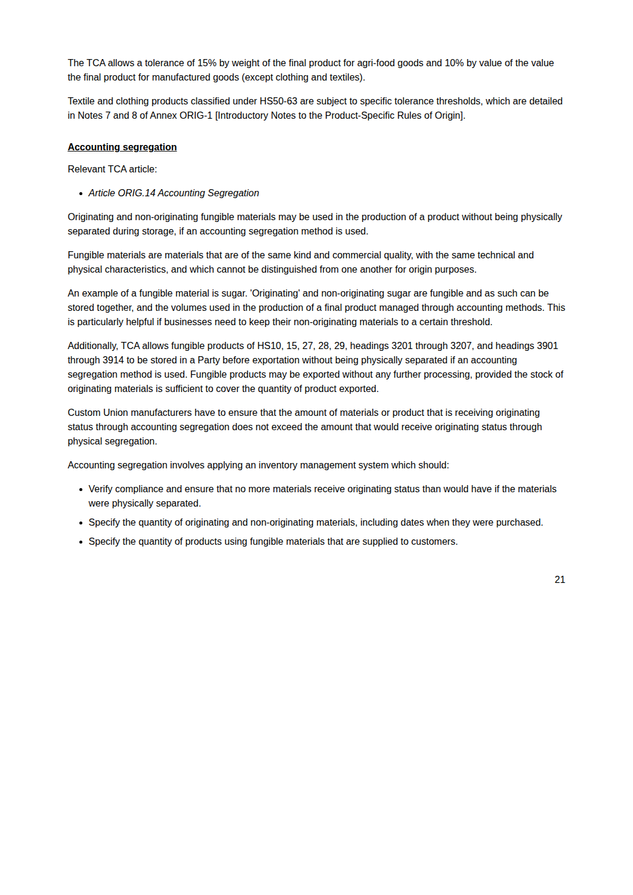The TCA allows a tolerance of 15% by weight of the final product for agri-food goods and 10% by value of the value the final product for manufactured goods (except clothing and textiles).
Textile and clothing products classified under HS50-63 are subject to specific tolerance thresholds, which are detailed in Notes 7 and 8 of Annex ORIG-1 [Introductory Notes to the Product-Specific Rules of Origin].
Accounting segregation
Relevant TCA article:
Article ORIG.14 Accounting Segregation
Originating and non-originating fungible materials may be used in the production of a product without being physically separated during storage, if an accounting segregation method is used.
Fungible materials are materials that are of the same kind and commercial quality, with the same technical and physical characteristics, and which cannot be distinguished from one another for origin purposes.
An example of a fungible material is sugar. 'Originating' and non-originating sugar are fungible and as such can be stored together, and the volumes used in the production of a final product managed through accounting methods. This is particularly helpful if businesses need to keep their non-originating materials to a certain threshold.
Additionally, TCA allows fungible products of HS10, 15, 27, 28, 29, headings 3201 through 3207, and headings 3901 through 3914 to be stored in a Party before exportation without being physically separated if an accounting segregation method is used. Fungible products may be exported without any further processing, provided the stock of originating materials is sufficient to cover the quantity of product exported.
Custom Union manufacturers have to ensure that the amount of materials or product that is receiving originating status through accounting segregation does not exceed the amount that would receive originating status through physical segregation.
Accounting segregation involves applying an inventory management system which should:
Verify compliance and ensure that no more materials receive originating status than would have if the materials were physically separated.
Specify the quantity of originating and non-originating materials, including dates when they were purchased.
Specify the quantity of products using fungible materials that are supplied to customers.
21